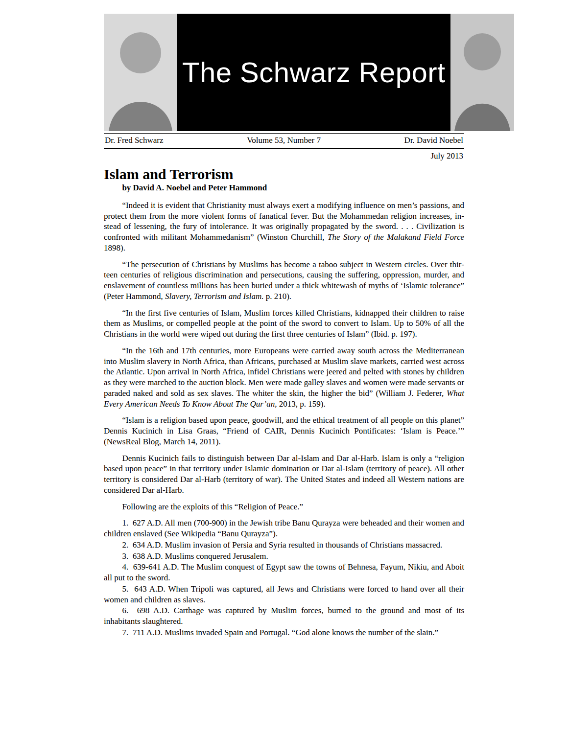The Schwarz Report
Dr. Fred Schwarz
Volume 53, Number 7
Dr. David Noebel
July 2013
Islam and Terrorism
by David A. Noebel and Peter Hammond
“Indeed it is evident that Christianity must always exert a modifying influence on men’s passions, and protect them from the more violent forms of fanatical fever. But the Mohammedan religion increases, instead of lessening, the fury of intolerance. It was originally propagated by the sword. . . . Civilization is confronted with militant Mohammedanism” (Winston Churchill, The Story of the Malakand Field Force 1898).
“The persecution of Christians by Muslims has become a taboo subject in Western circles. Over thirteen centuries of religious discrimination and persecutions, causing the suffering, oppression, murder, and enslavement of countless millions has been buried under a thick whitewash of myths of ‘Islamic tolerance” (Peter Hammond, Slavery, Terrorism and Islam. p. 210).
“In the first five centuries of Islam, Muslim forces killed Christians, kidnapped their children to raise them as Muslims, or compelled people at the point of the sword to convert to Islam. Up to 50% of all the Christians in the world were wiped out during the first three centuries of Islam” (Ibid. p. 197).
“In the 16th and 17th centuries, more Europeans were carried away south across the Mediterranean into Muslim slavery in North Africa, than Africans, purchased at Muslim slave markets, carried west across the Atlantic. Upon arrival in North Africa, infidel Christians were jeered and pelted with stones by children as they were marched to the auction block. Men were made galley slaves and women were made servants or paraded naked and sold as sex slaves. The whiter the skin, the higher the bid” (William J. Federer, What Every American Needs To Know About The Qur’an, 2013, p. 159).
“Islam is a religion based upon peace, goodwill, and the ethical treatment of all people on this planet” Dennis Kucinich in Lisa Graas, “Friend of CAIR, Dennis Kucinich Pontificates: ‘Islam is Peace.’” (NewsReal Blog, March 14, 2011).
Dennis Kucinich fails to distinguish between Dar al-Islam and Dar al-Harb. Islam is only a “religion based upon peace” in that territory under Islamic domination or Dar al-Islam (territory of peace). All other territory is considered Dar al-Harb (territory of war). The United States and indeed all Western nations are considered Dar al-Harb.
Following are the exploits of this “Religion of Peace.”
627 A.D. All men (700-900) in the Jewish tribe Banu Qurayza were beheaded and their women and children enslaved (See Wikipedia “Banu Qurayza”).
634 A.D. Muslim invasion of Persia and Syria resulted in thousands of Christians massacred.
638 A.D. Muslims conquered Jerusalem.
639-641 A.D. The Muslim conquest of Egypt saw the towns of Behnesa, Fayum, Nikiu, and Aboit all put to the sword.
643 A.D. When Tripoli was captured, all Jews and Christians were forced to hand over all their women and children as slaves.
698 A.D. Carthage was captured by Muslim forces, burned to the ground and most of its inhabitants slaughtered.
711 A.D. Muslims invaded Spain and Portugal. “God alone knows the number of the slain.”